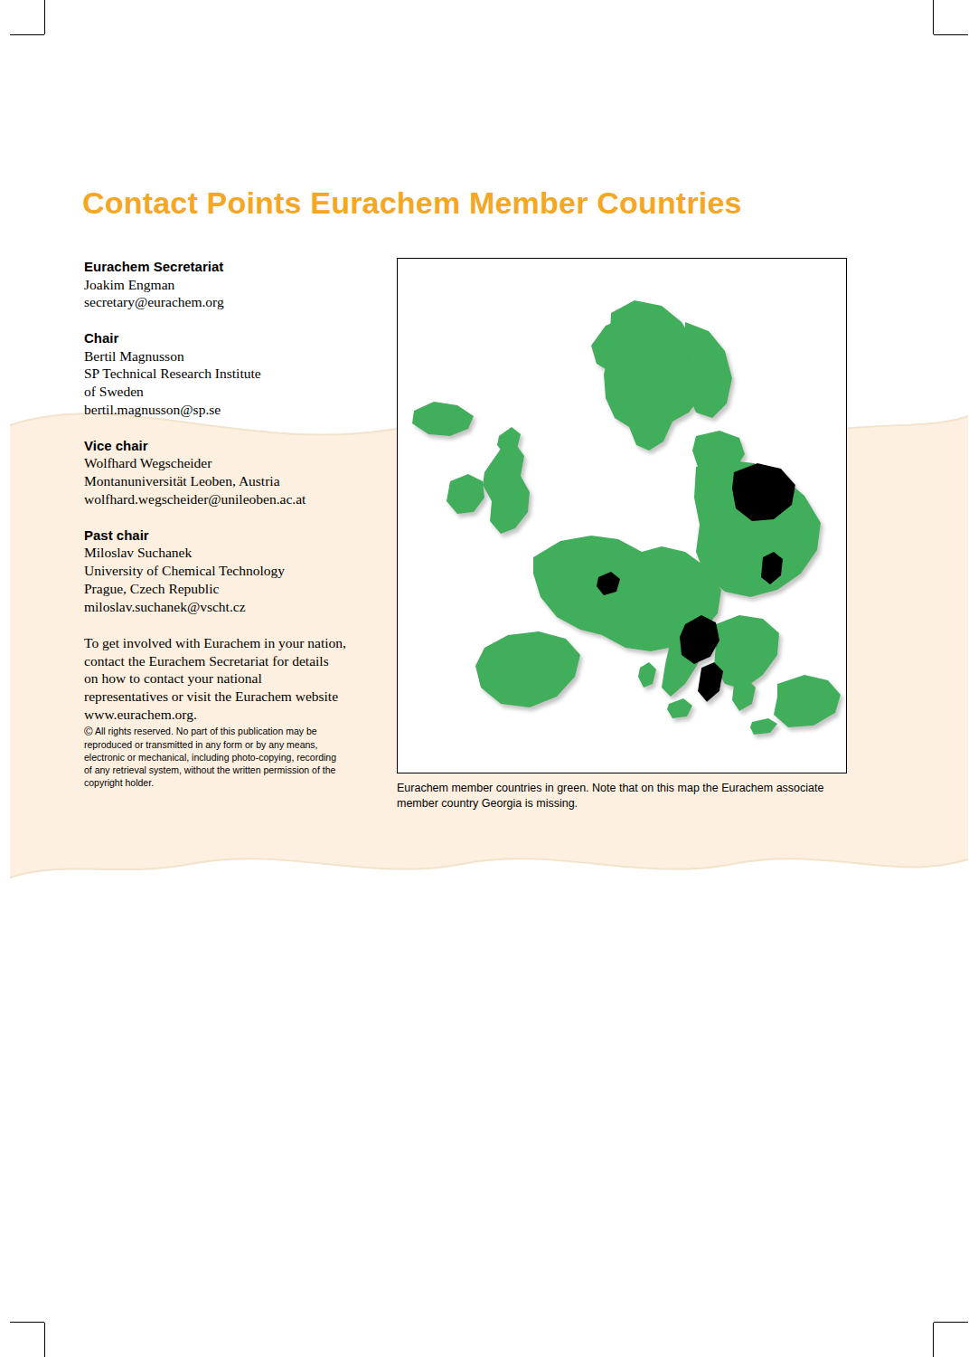Contact Points Eurachem Member Countries
Eurachem Secretariat
Joakim Engman
secretary@eurachem.org
Chair
Bertil Magnusson
SP Technical Research Institute
of Sweden
bertil.magnusson@sp.se
Vice chair
Wolfhard Wegscheider
Montanuniversität Leoben, Austria
wolfhard.wegscheider@unileoben.ac.at
Past chair
Miloslav Suchanek
University of Chemical Technology
Prague, Czech Republic
miloslav.suchanek@vscht.cz
To get involved with Eurachem in your nation, contact the Eurachem Secretariat for details on how to contact your national representatives or visit the Eurachem website www.eurachem.org.
© All rights reserved. No part of this publication may be reproduced or transmitted in any form or by any means, electronic or mechanical, including photo-copying, recording of any retrieval system, without the written permission of the copyright holder.
Eurachem member countries in green. Note that on this map the Eurachem associate member country Georgia is missing.